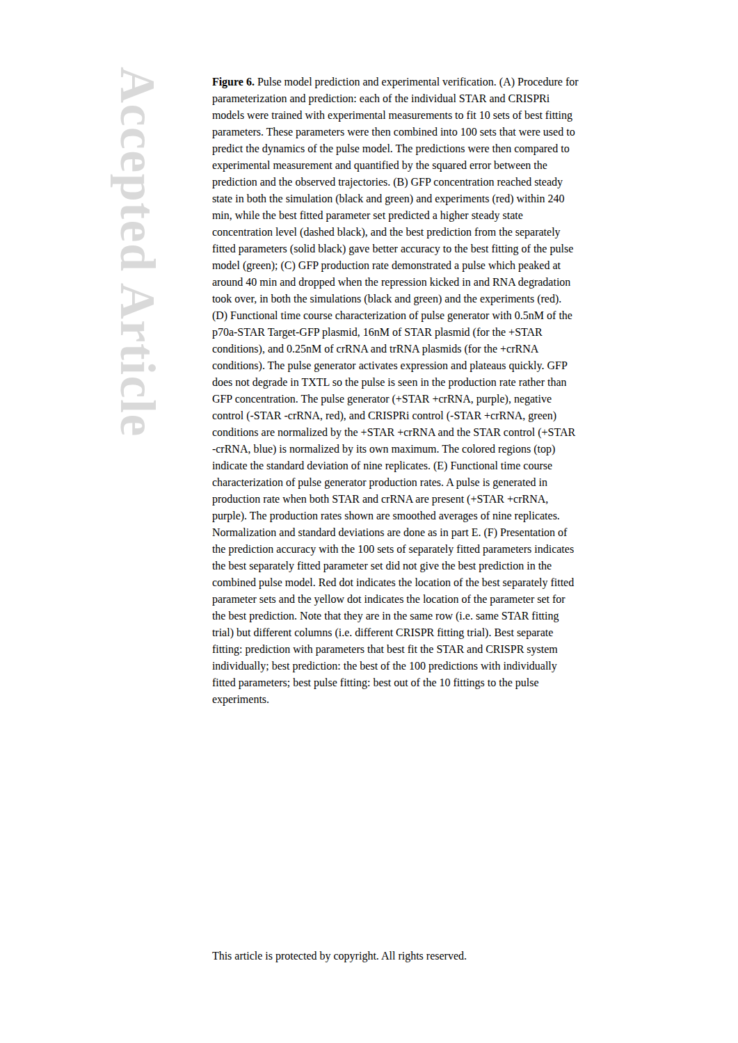Accepted Article
Figure 6. Pulse model prediction and experimental verification. (A) Procedure for parameterization and prediction: each of the individual STAR and CRISPRi models were trained with experimental measurements to fit 10 sets of best fitting parameters. These parameters were then combined into 100 sets that were used to predict the dynamics of the pulse model. The predictions were then compared to experimental measurement and quantified by the squared error between the prediction and the observed trajectories. (B) GFP concentration reached steady state in both the simulation (black and green) and experiments (red) within 240 min, while the best fitted parameter set predicted a higher steady state concentration level (dashed black), and the best prediction from the separately fitted parameters (solid black) gave better accuracy to the best fitting of the pulse model (green); (C) GFP production rate demonstrated a pulse which peaked at around 40 min and dropped when the repression kicked in and RNA degradation took over, in both the simulations (black and green) and the experiments (red). (D) Functional time course characterization of pulse generator with 0.5nM of the p70a-STAR Target-GFP plasmid, 16nM of STAR plasmid (for the +STAR conditions), and 0.25nM of crRNA and trRNA plasmids (for the +crRNA conditions). The pulse generator activates expression and plateaus quickly. GFP does not degrade in TXTL so the pulse is seen in the production rate rather than GFP concentration. The pulse generator (+STAR +crRNA, purple), negative control (-STAR -crRNA, red), and CRISPRi control (-STAR +crRNA, green) conditions are normalized by the +STAR +crRNA and the STAR control (+STAR -crRNA, blue) is normalized by its own maximum. The colored regions (top) indicate the standard deviation of nine replicates. (E) Functional time course characterization of pulse generator production rates. A pulse is generated in production rate when both STAR and crRNA are present (+STAR +crRNA, purple). The production rates shown are smoothed averages of nine replicates. Normalization and standard deviations are done as in part E. (F) Presentation of the prediction accuracy with the 100 sets of separately fitted parameters indicates the best separately fitted parameter set did not give the best prediction in the combined pulse model. Red dot indicates the location of the best separately fitted parameter sets and the yellow dot indicates the location of the parameter set for the best prediction. Note that they are in the same row (i.e. same STAR fitting trial) but different columns (i.e. different CRISPR fitting trial). Best separate fitting: prediction with parameters that best fit the STAR and CRISPR system individually; best prediction: the best of the 100 predictions with individually fitted parameters; best pulse fitting: best out of the 10 fittings to the pulse experiments.
This article is protected by copyright. All rights reserved.